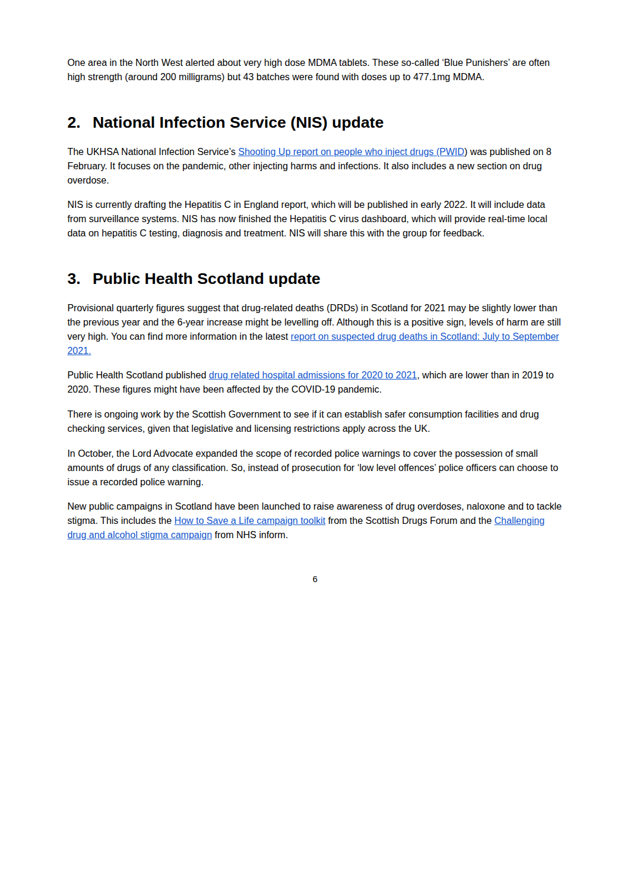One area in the North West alerted about very high dose MDMA tablets. These so-called ‘Blue Punishers’ are often high strength (around 200 milligrams) but 43 batches were found with doses up to 477.1mg MDMA.
2. National Infection Service (NIS) update
The UKHSA National Infection Service’s Shooting Up report on people who inject drugs (PWID) was published on 8 February. It focuses on the pandemic, other injecting harms and infections. It also includes a new section on drug overdose.
NIS is currently drafting the Hepatitis C in England report, which will be published in early 2022. It will include data from surveillance systems. NIS has now finished the Hepatitis C virus dashboard, which will provide real-time local data on hepatitis C testing, diagnosis and treatment. NIS will share this with the group for feedback.
3. Public Health Scotland update
Provisional quarterly figures suggest that drug-related deaths (DRDs) in Scotland for 2021 may be slightly lower than the previous year and the 6-year increase might be levelling off. Although this is a positive sign, levels of harm are still very high. You can find more information in the latest report on suspected drug deaths in Scotland: July to September 2021.
Public Health Scotland published drug related hospital admissions for 2020 to 2021, which are lower than in 2019 to 2020. These figures might have been affected by the COVID-19 pandemic.
There is ongoing work by the Scottish Government to see if it can establish safer consumption facilities and drug checking services, given that legislative and licensing restrictions apply across the UK.
In October, the Lord Advocate expanded the scope of recorded police warnings to cover the possession of small amounts of drugs of any classification. So, instead of prosecution for ‘low level offences’ police officers can choose to issue a recorded police warning.
New public campaigns in Scotland have been launched to raise awareness of drug overdoses, naloxone and to tackle stigma. This includes the How to Save a Life campaign toolkit from the Scottish Drugs Forum and the Challenging drug and alcohol stigma campaign from NHS inform.
6